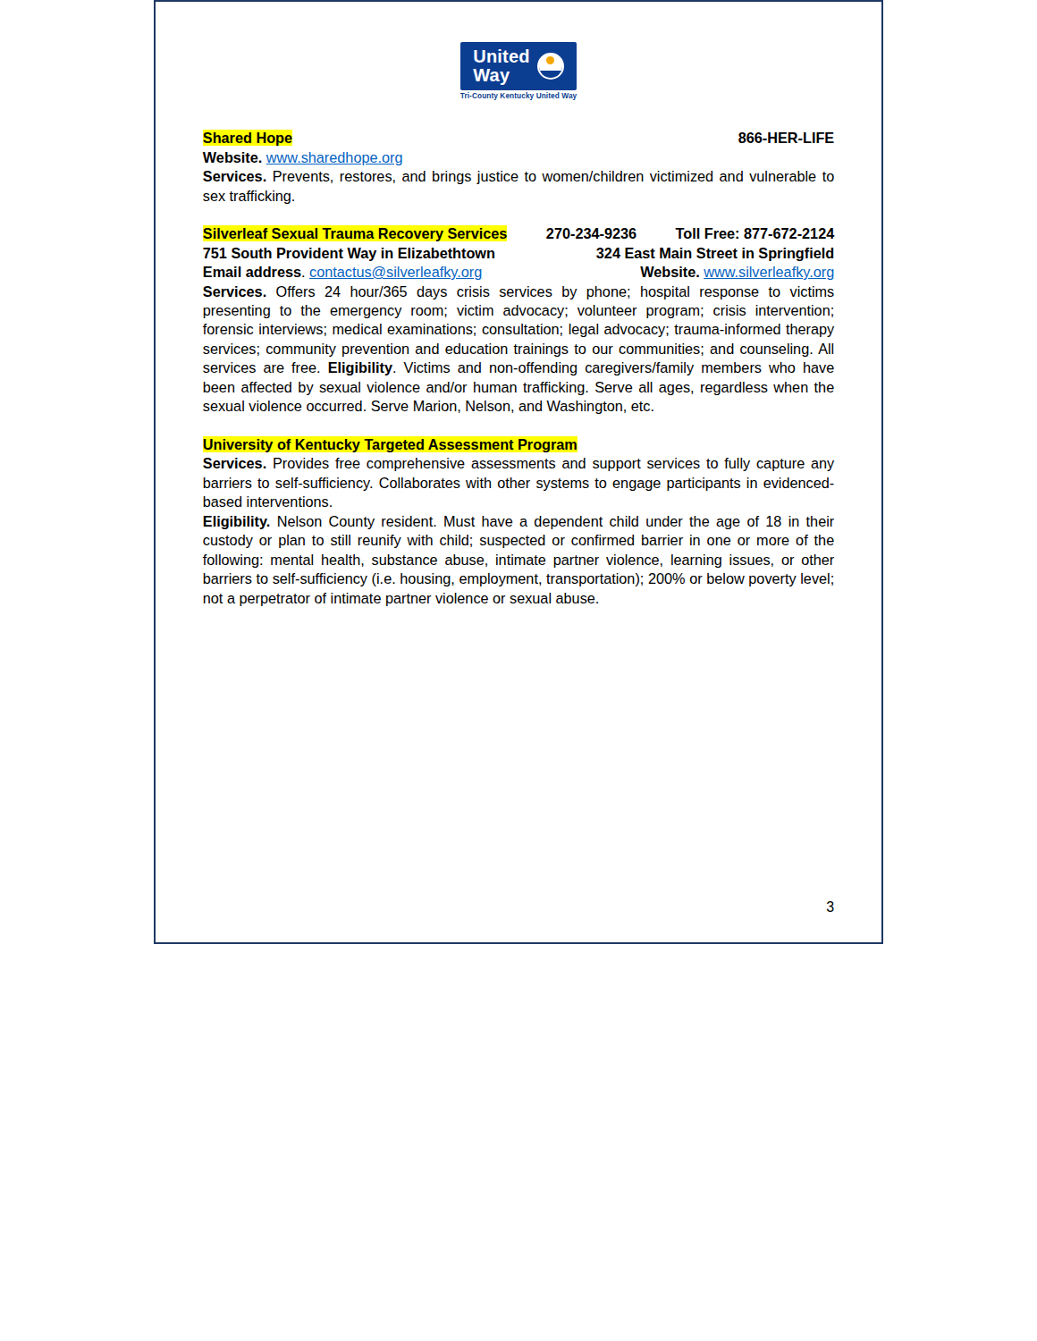United
Way
Tri-County Kentucky United Way
Shared Hope
866-HER-LIFE
Website. www.sharedhope.org
Services. Prevents, restores, and brings justice to women/children victimized and vulnerable to sex trafficking.
Silverleaf Sexual Trauma Recovery Services
270-234-9236
Toll Free: 877-672-2124
751 South Provident Way in Elizabethtown
324 East Main Street in Springfield
Email address. contactus@silverleafky.org
Website. www.silverleafky.org
Services. Offers 24 hour/365 days crisis services by phone; hospital response to victims presenting to the emergency room; victim advocacy; volunteer program; crisis intervention; forensic interviews; medical examinations; consultation; legal advocacy; trauma-informed therapy services; community prevention and education trainings to our communities; and counseling. All services are free. Eligibility. Victims and non-offending caregivers/family members who have been affected by sexual violence and/or human trafficking. Serve all ages, regardless when the sexual violence occurred. Serve Marion, Nelson, and Washington, etc.
University of Kentucky Targeted Assessment Program
Services. Provides free comprehensive assessments and support services to fully capture any barriers to self-sufficiency. Collaborates with other systems to engage participants in evidenced-based interventions.
Eligibility. Nelson County resident. Must have a dependent child under the age of 18 in their custody or plan to still reunify with child; suspected or confirmed barrier in one or more of the following: mental health, substance abuse, intimate partner violence, learning issues, or other barriers to self-sufficiency (i.e. housing, employment, transportation); 200% or below poverty level; not a perpetrator of intimate partner violence or sexual abuse.
3